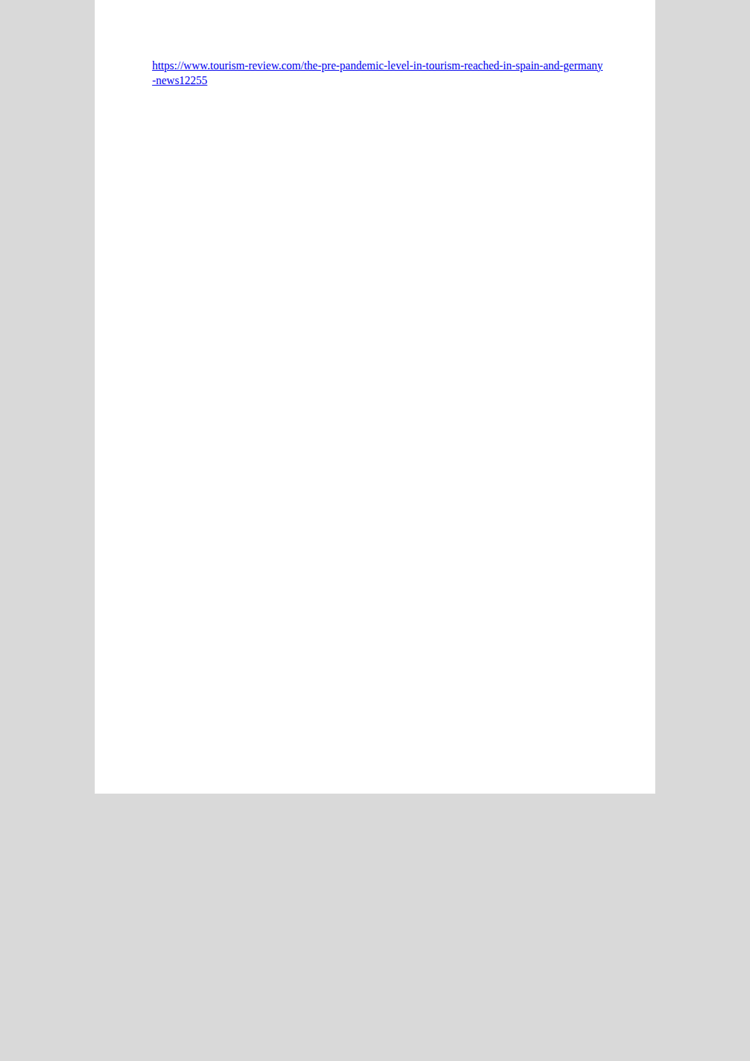https://www.tourism-review.com/the-pre-pandemic-level-in-tourism-reached-in-spain-and-germany-news12255